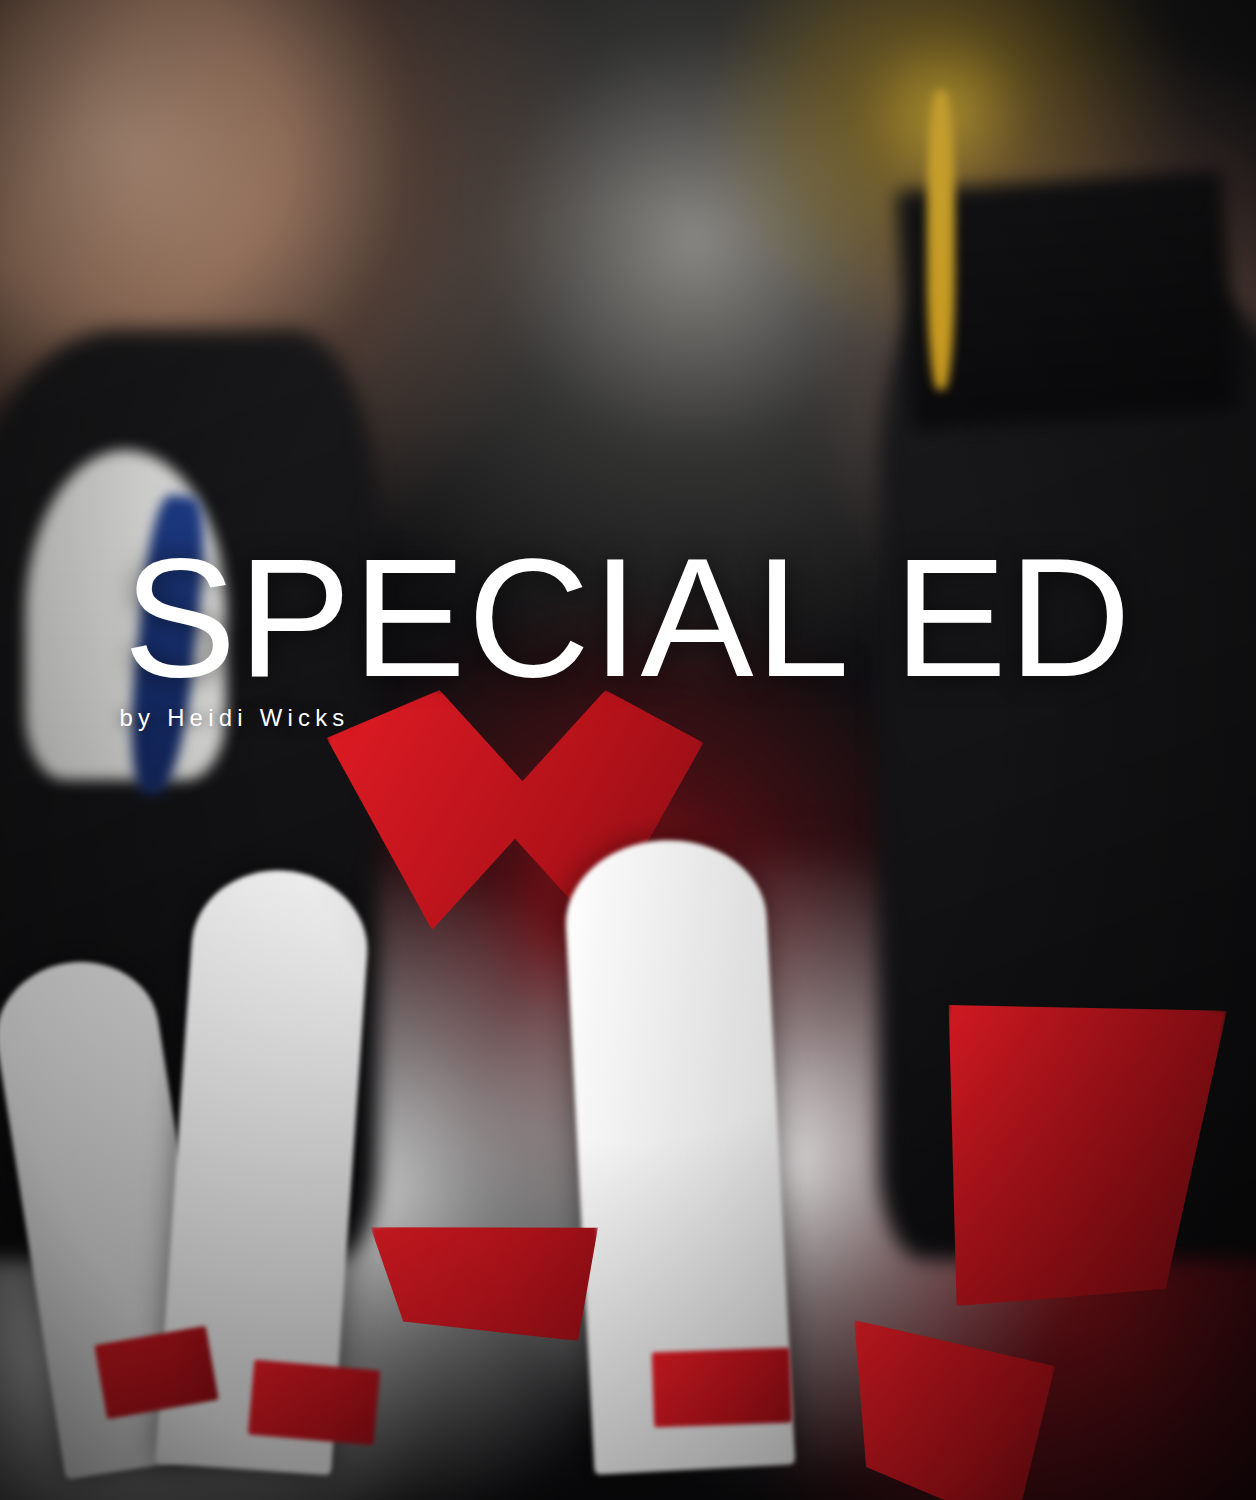SPECIAL ED
by Heidi Wicks